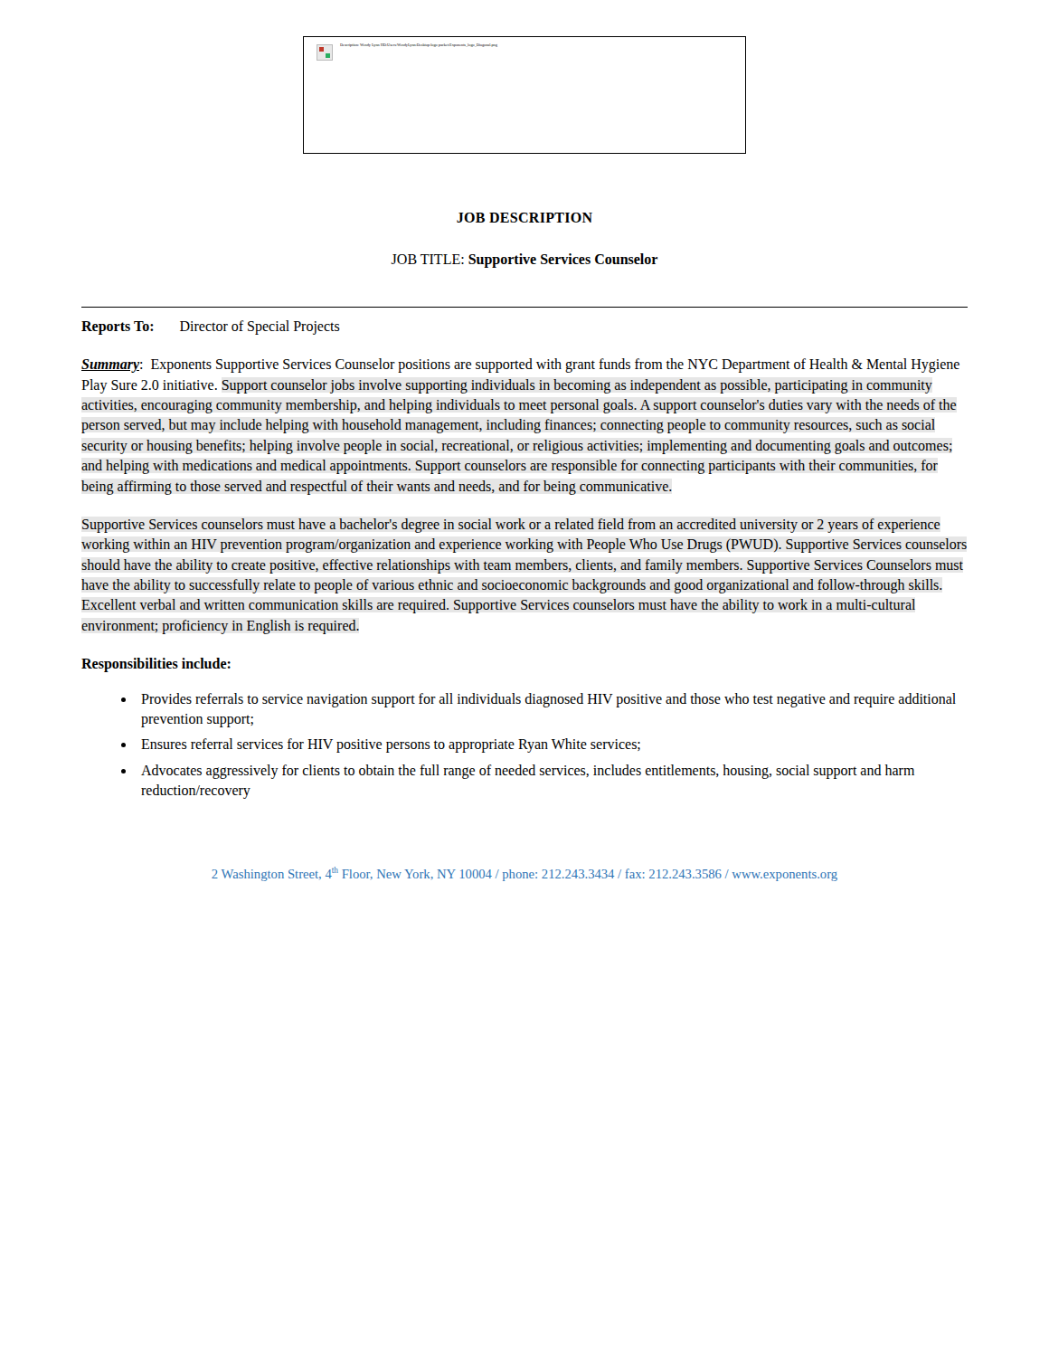Description: Wendy Lynn HD:Users:WendyLynn:Desktop:logo packet:Exponents_logo_Diagonal.png
JOB DESCRIPTION
JOB TITLE: Supportive Services Counselor
Reports To: Director of Special Projects
Summary: Exponents Supportive Services Counselor positions are supported with grant funds from the NYC Department of Health & Mental Hygiene Play Sure 2.0 initiative. Support counselor jobs involve supporting individuals in becoming as independent as possible, participating in community activities, encouraging community membership, and helping individuals to meet personal goals. A support counselor's duties vary with the needs of the person served, but may include helping with household management, including finances; connecting people to community resources, such as social security or housing benefits; helping involve people in social, recreational, or religious activities; implementing and documenting goals and outcomes; and helping with medications and medical appointments. Support counselors are responsible for connecting participants with their communities, for being affirming to those served and respectful of their wants and needs, and for being communicative.
Supportive Services counselors must have a bachelor's degree in social work or a related field from an accredited university or 2 years of experience working within an HIV prevention program/organization and experience working with People Who Use Drugs (PWUD). Supportive Services counselors should have the ability to create positive, effective relationships with team members, clients, and family members. Supportive Services Counselors must have the ability to successfully relate to people of various ethnic and socioeconomic backgrounds and good organizational and follow-through skills. Excellent verbal and written communication skills are required. Supportive Services counselors must have the ability to work in a multi-cultural environment; proficiency in English is required.
Responsibilities include:
Provides referrals to service navigation support for all individuals diagnosed HIV positive and those who test negative and require additional prevention support;
Ensures referral services for HIV positive persons to appropriate Ryan White services;
Advocates aggressively for clients to obtain the full range of needed services, includes entitlements, housing, social support and harm reduction/recovery
2 Washington Street, 4th Floor, New York, NY 10004 / phone: 212.243.3434 / fax: 212.243.3586 / www.exponents.org